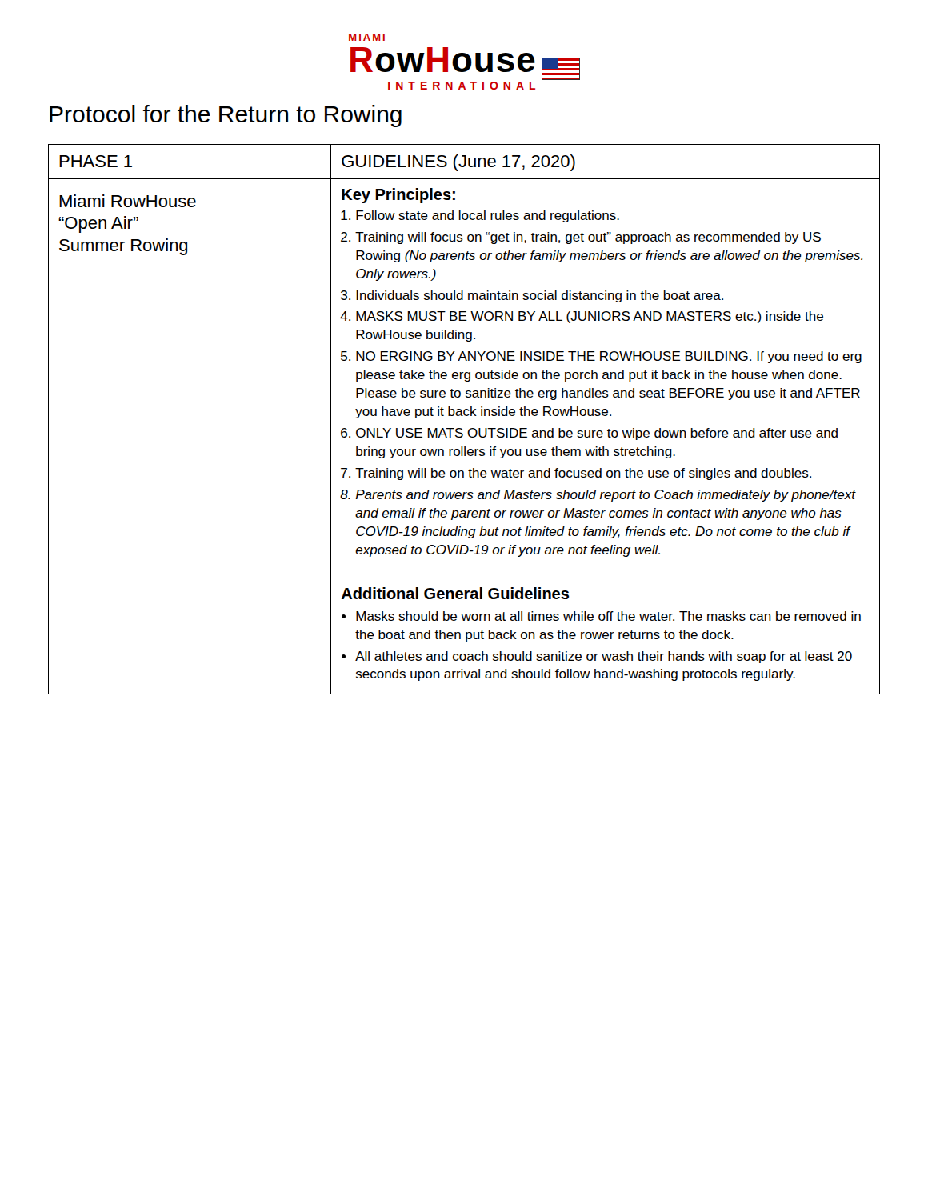MIAMI RowHouse INTERNATIONAL
Protocol for the Return to Rowing
| PHASE 1 | GUIDELINES (June 17, 2020) |
| Miami RowHouse “Open Air” Summer Rowing | Key Principles: Follow state and local rules and regulations. Training will focus on “get in, train, get out” approach as recommended by US Rowing (No parents or other family members or friends are allowed on the premises. Only rowers.) Individuals should maintain social distancing in the boat area. MASKS MUST BE WORN BY ALL (JUNIORS AND MASTERS etc.) inside the RowHouse building. NO ERGING BY ANYONE INSIDE THE ROWHOUSE BUILDING. If you need to erg please take the erg outside on the porch and put it back in the house when done. Please be sure to sanitize the erg handles and seat BEFORE you use it and AFTER you have put it back inside the RowHouse. ONLY USE MATS OUTSIDE and be sure to wipe down before and after use and bring your own rollers if you use them with stretching. Training will be on the water and focused on the use of singles and doubles. Parents and rowers and Masters should report to Coach immediately by phone/text and email if the parent or rower or Master comes in contact with anyone who has COVID-19 including but not limited to family, friends etc. Do not come to the club if exposed to COVID-19 or if you are not feeling well. |
| | Additional General Guidelines Masks should be worn at all times while off the water. The masks can be removed in the boat and then put back on as the rower returns to the dock. All athletes and coach should sanitize or wash their hands with soap for at least 20 seconds upon arrival and should follow hand-washing protocols regularly. |